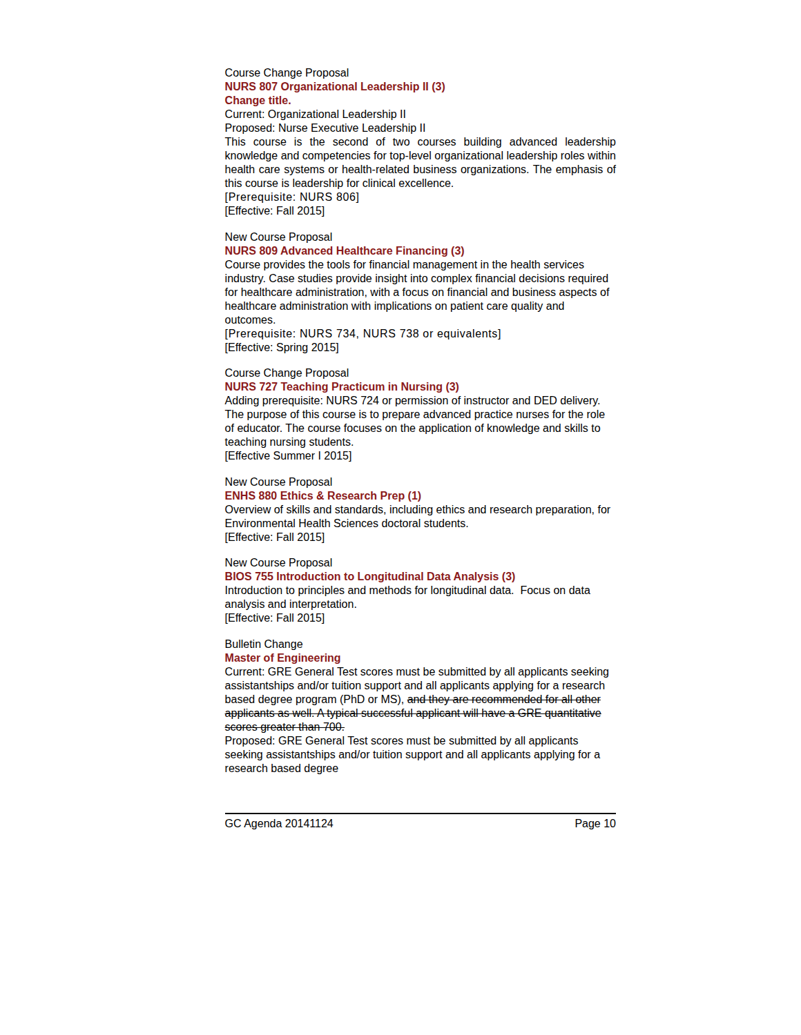Course Change Proposal
NURS 807 Organizational Leadership II (3)
Change title.
Current: Organizational Leadership II
Proposed: Nurse Executive Leadership II
This course is the second of two courses building advanced leadership knowledge and competencies for top-level organizational leadership roles within health care systems or health-related business organizations. The emphasis of this course is leadership for clinical excellence.
[Prerequisite: NURS 806]
[Effective: Fall 2015]
New Course Proposal
NURS 809 Advanced Healthcare Financing (3)
Course provides the tools for financial management in the health services industry. Case studies provide insight into complex financial decisions required for healthcare administration, with a focus on financial and business aspects of healthcare administration with implications on patient care quality and outcomes.
[Prerequisite: NURS 734, NURS 738 or equivalents]
[Effective: Spring 2015]
Course Change Proposal
NURS 727 Teaching Practicum in Nursing (3)
Adding prerequisite: NURS 724 or permission of instructor and DED delivery. The purpose of this course is to prepare advanced practice nurses for the role of educator. The course focuses on the application of knowledge and skills to teaching nursing students.
[Effective Summer I 2015]
New Course Proposal
ENHS 880 Ethics & Research Prep (1)
Overview of skills and standards, including ethics and research preparation, for Environmental Health Sciences doctoral students.
[Effective: Fall 2015]
New Course Proposal
BIOS 755 Introduction to Longitudinal Data Analysis (3)
Introduction to principles and methods for longitudinal data. Focus on data analysis and interpretation.
[Effective: Fall 2015]
Bulletin Change
Master of Engineering
Current: GRE General Test scores must be submitted by all applicants seeking assistantships and/or tuition support and all applicants applying for a research based degree program (PhD or MS), and they are recommended for all other applicants as well. A typical successful applicant will have a GRE quantitative scores greater than 700.
Proposed: GRE General Test scores must be submitted by all applicants seeking assistantships and/or tuition support and all applicants applying for a research based degree
GC Agenda 20141124 Page 10